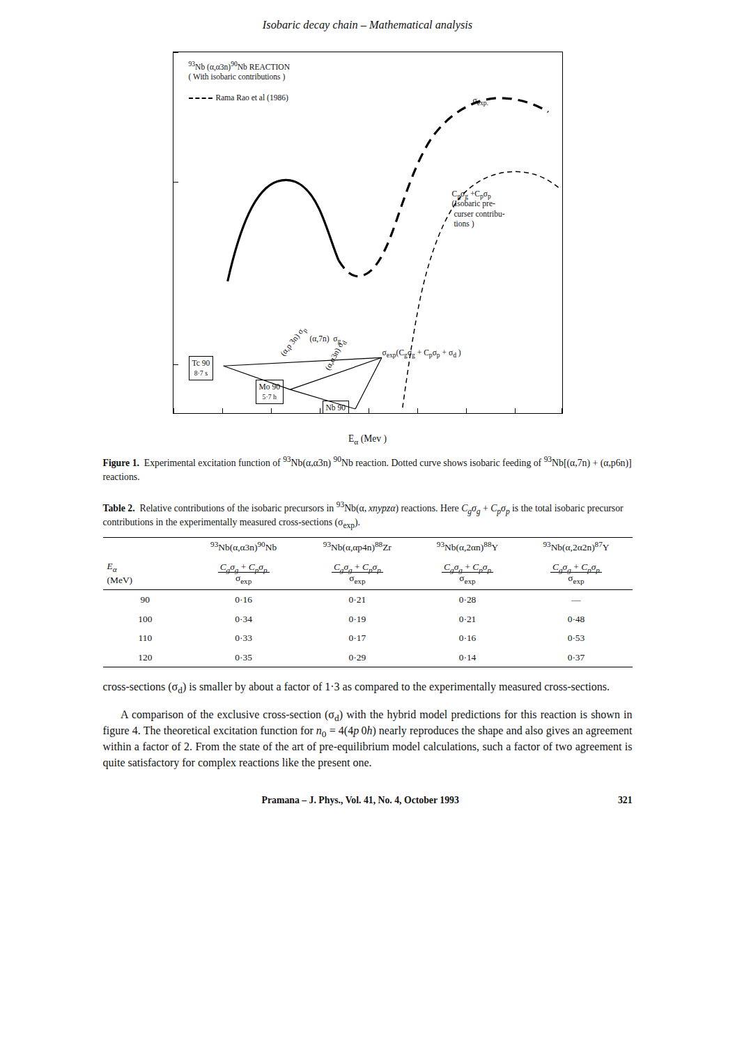Isobaric decay chain – Mathematical analysis
5x102 102 101 3x100 σ ( mb ) 40 50 60 70 80 90 100 110 120
93Nb (α,α3n)90Nb REACTION
( With isobaric contributions )
Rama Rao et al (1986)
σexp.
Cgσg +Cpσp
(Isobaric pre-
curser contribu-
tions )
(α,7n) σg
σexp(Cgσg + Cpσp + σd )
(α,p 3n) σp
(α,α3n) σd
Tc 90
8·7 s
Mo 90
5·7 h
Nb 90
14·6 h
Eα (Mev )
Figure 1. Experimental excitation function of 93Nb(α,α3n) 90Nb reaction. Dotted curve shows isobaric feeding of 93Nb[(α,7n) + (α,p6n)] reactions.
Table 2. Relative contributions of the isobaric precursors in 93Nb(α, xnypzα) reactions. Here Cgσg + Cpσp is the total isobaric precursor contributions in the experimentally measured cross-sections (σexp).
| | 93 Nb(α,α3n) 90 Nb | 93 Nb(α,αp4n) 88 Zr | 93 Nb(α,2αn) 88 Y | 93 Nb(α,2α2n) 87 Y |
| E α (MeV) | C g σ g + C p σ p σ exp | C g σ g + C p σ p σ exp | C g σ g + C p σ p σ exp | C g σ g + C p σ p σ exp |
| 90 | 0·16 | 0·21 | 0·28 | — |
| 100 | 0·34 | 0·19 | 0·21 | 0·48 |
| 110 | 0·33 | 0·17 | 0·16 | 0·53 |
| 120 | 0·35 | 0·29 | 0·14 | 0·37 |
cross-sections (σd) is smaller by about a factor of 1·3 as compared to the experimentally measured cross-sections.
A comparison of the exclusive cross-section (σd) with the hybrid model predictions for this reaction is shown in figure 4. The theoretical excitation function for n0 = 4(4p 0h) nearly reproduces the shape and also gives an agreement within a factor of 2. From the state of the art of pre-equilibrium model calculations, such a factor of two agreement is quite satisfactory for complex reactions like the present one.
Pramana – J. Phys., Vol. 41, No. 4, October 1993 321